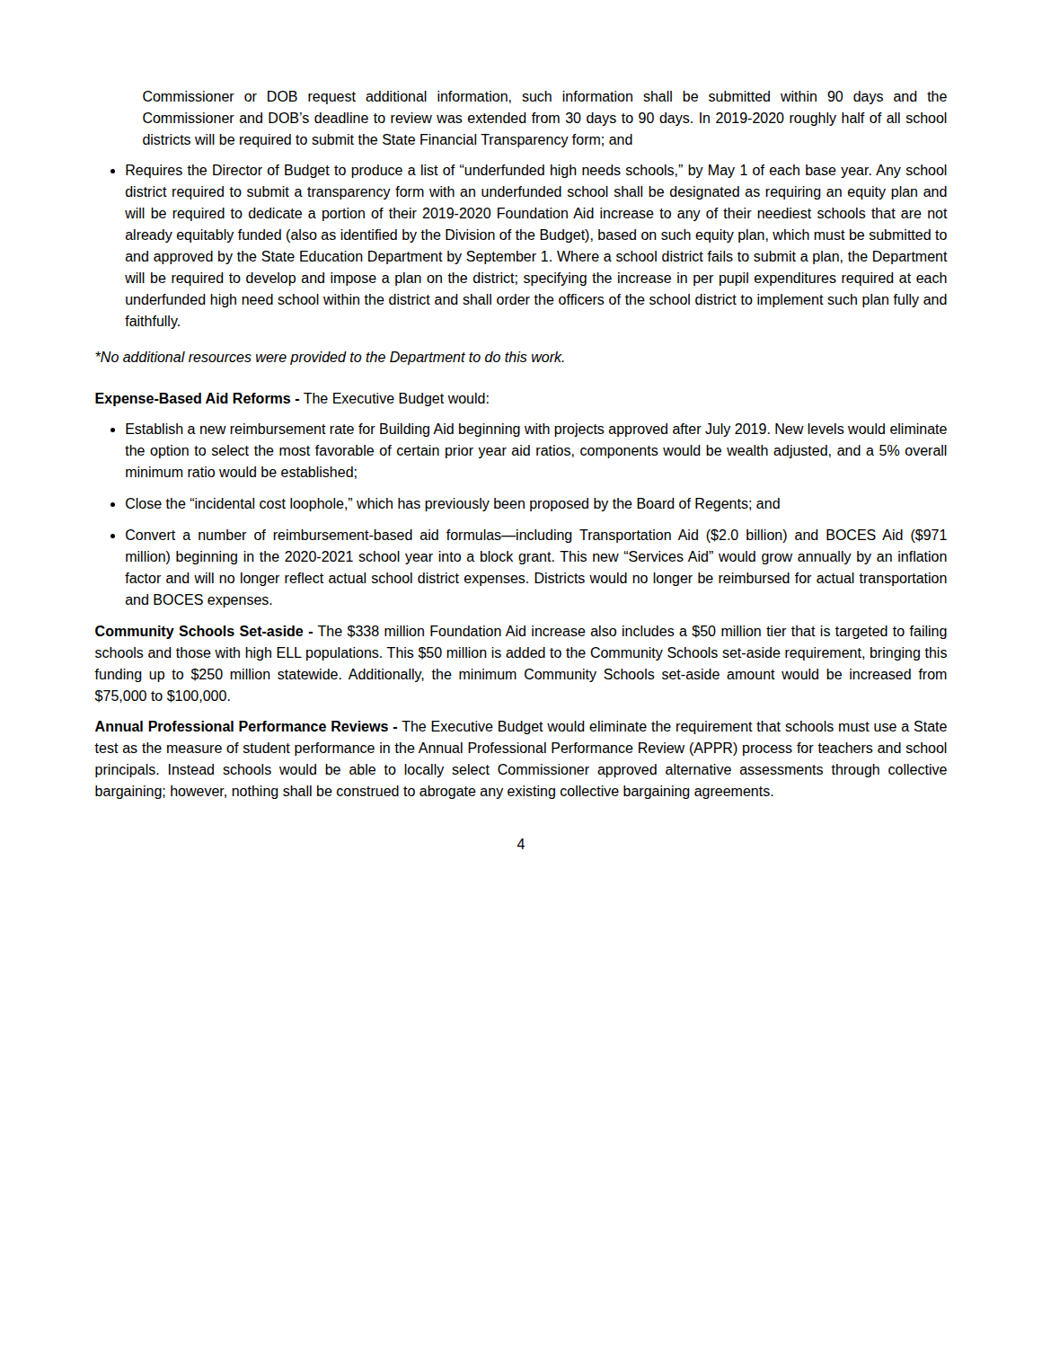Commissioner or DOB request additional information, such information shall be submitted within 90 days and the Commissioner and DOB’s deadline to review was extended from 30 days to 90 days. In 2019-2020 roughly half of all school districts will be required to submit the State Financial Transparency form; and
Requires the Director of Budget to produce a list of “underfunded high needs schools,” by May 1 of each base year. Any school district required to submit a transparency form with an underfunded school shall be designated as requiring an equity plan and will be required to dedicate a portion of their 2019-2020 Foundation Aid increase to any of their neediest schools that are not already equitably funded (also as identified by the Division of the Budget), based on such equity plan, which must be submitted to and approved by the State Education Department by September 1. Where a school district fails to submit a plan, the Department will be required to develop and impose a plan on the district; specifying the increase in per pupil expenditures required at each underfunded high need school within the district and shall order the officers of the school district to implement such plan fully and faithfully.
*No additional resources were provided to the Department to do this work.
Expense-Based Aid Reforms - The Executive Budget would:
Establish a new reimbursement rate for Building Aid beginning with projects approved after July 2019. New levels would eliminate the option to select the most favorable of certain prior year aid ratios, components would be wealth adjusted, and a 5% overall minimum ratio would be established;
Close the “incidental cost loophole,” which has previously been proposed by the Board of Regents; and
Convert a number of reimbursement-based aid formulas—including Transportation Aid ($2.0 billion) and BOCES Aid ($971 million) beginning in the 2020-2021 school year into a block grant. This new “Services Aid” would grow annually by an inflation factor and will no longer reflect actual school district expenses. Districts would no longer be reimbursed for actual transportation and BOCES expenses.
Community Schools Set-aside - The $338 million Foundation Aid increase also includes a $50 million tier that is targeted to failing schools and those with high ELL populations. This $50 million is added to the Community Schools set-aside requirement, bringing this funding up to $250 million statewide. Additionally, the minimum Community Schools set-aside amount would be increased from $75,000 to $100,000.
Annual Professional Performance Reviews - The Executive Budget would eliminate the requirement that schools must use a State test as the measure of student performance in the Annual Professional Performance Review (APPR) process for teachers and school principals. Instead schools would be able to locally select Commissioner approved alternative assessments through collective bargaining; however, nothing shall be construed to abrogate any existing collective bargaining agreements.
4